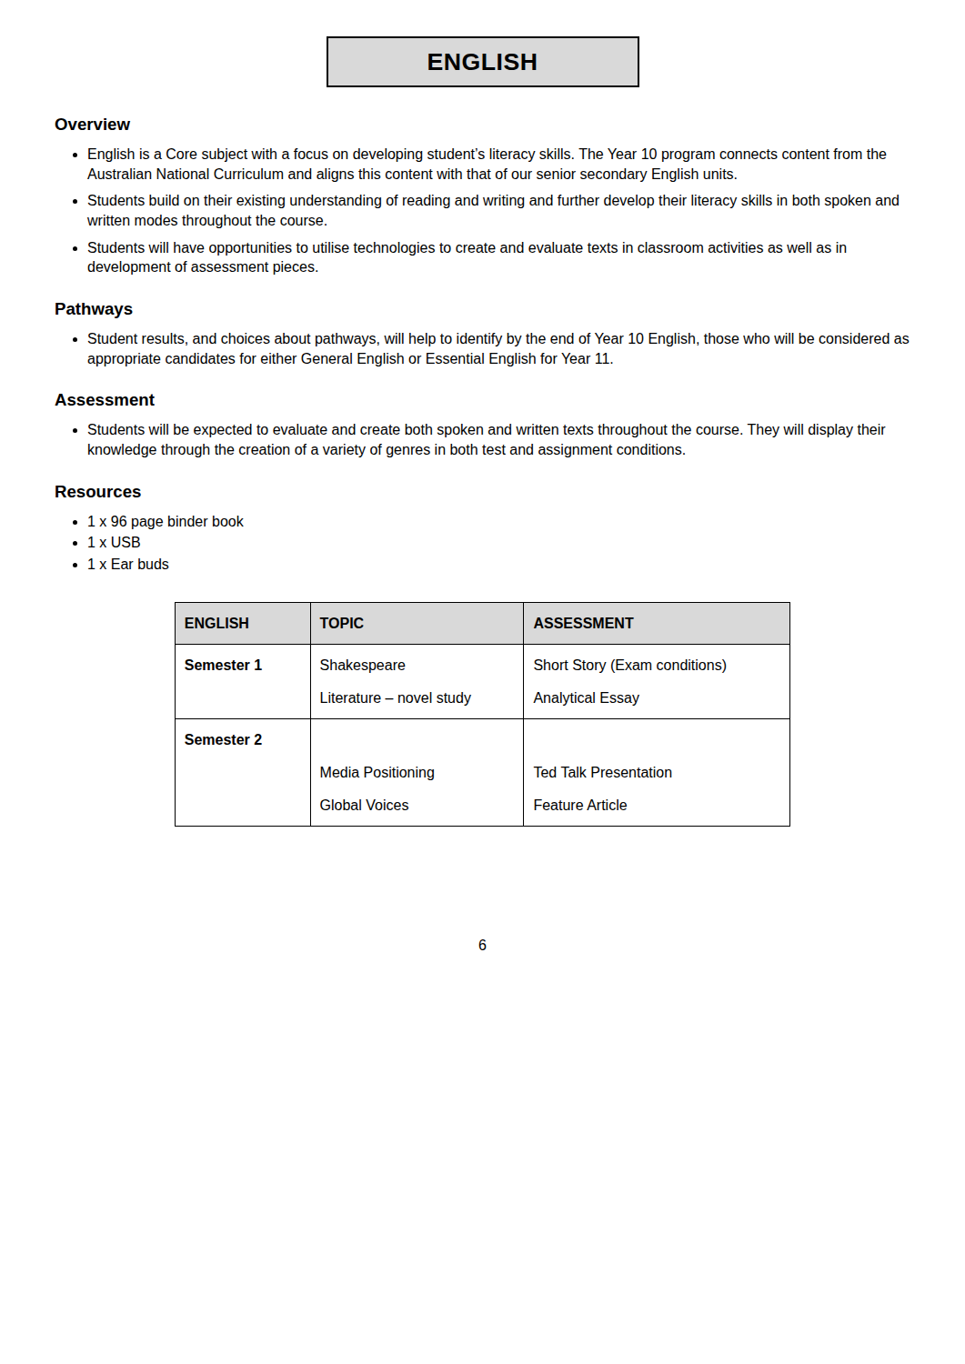ENGLISH
Overview
English is a Core subject with a focus on developing student’s literacy skills. The Year 10 program connects content from the Australian National Curriculum and aligns this content with that of our senior secondary English units.
Students build on their existing understanding of reading and writing and further develop their literacy skills in both spoken and written modes throughout the course.
Students will have opportunities to utilise technologies to create and evaluate texts in classroom activities as well as in development of assessment pieces.
Pathways
Student results, and choices about pathways, will help to identify by the end of Year 10 English, those who will be considered as appropriate candidates for either General English or Essential English for Year 11.
Assessment
Students will be expected to evaluate and create both spoken and written texts throughout the course. They will display their knowledge through the creation of a variety of genres in both test and assignment conditions.
Resources
1 x 96 page binder book
1 x USB
1 x Ear buds
| ENGLISH | TOPIC | ASSESSMENT |
| --- | --- | --- |
| Semester 1 | Shakespeare Literature – novel study | Short Story (Exam conditions) Analytical Essay |
| Semester 2 | Media Positioning Global Voices | Ted Talk Presentation Feature Article |
6